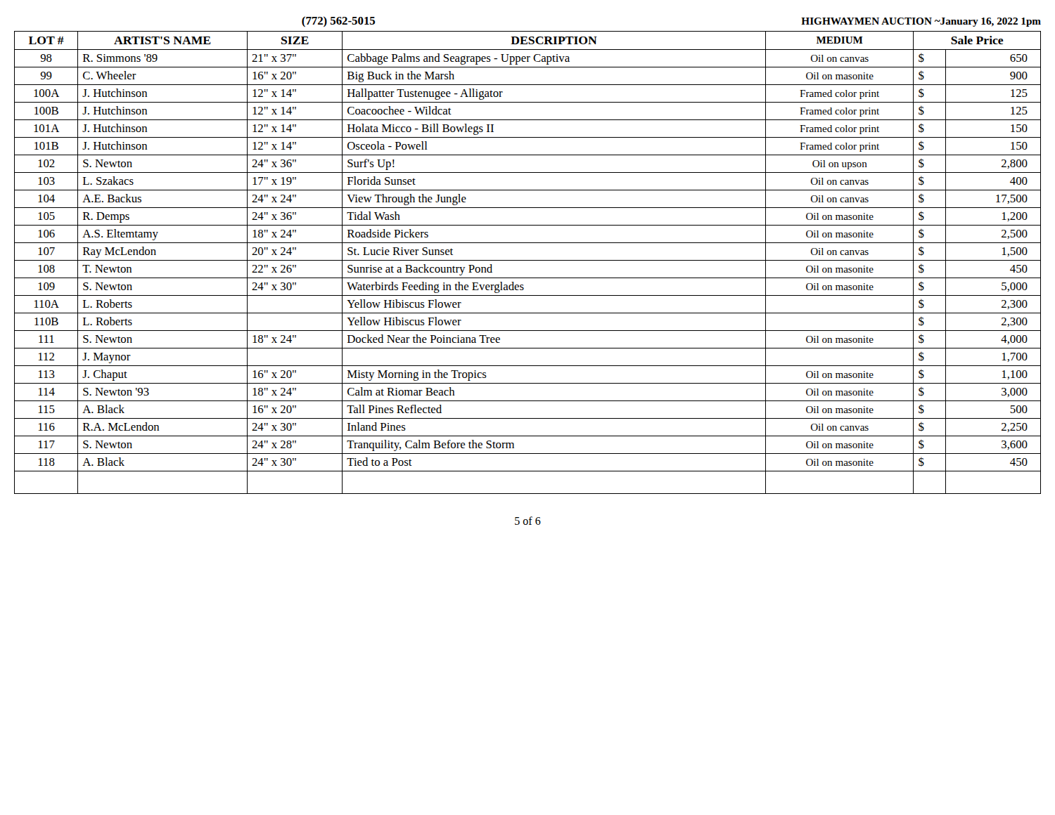(772) 562-5015 HIGHWAYMEN AUCTION ~January 16, 2022 1pm
| LOT # | ARTIST'S NAME | SIZE | DESCRIPTION | MEDIUM | Sale Price |
| --- | --- | --- | --- | --- | --- |
| 98 | R. Simmons '89 | 21" x 37" | Cabbage Palms and Seagrapes - Upper Captiva | Oil on canvas | $ | 650 |
| 99 | C. Wheeler | 16" x 20" | Big Buck in the Marsh | Oil on masonite | $ | 900 |
| 100A | J. Hutchinson | 12" x 14" | Hallpatter Tustenugee - Alligator | Framed color print | $ | 125 |
| 100B | J. Hutchinson | 12" x 14" | Coacoochee - Wildcat | Framed color print | $ | 125 |
| 101A | J. Hutchinson | 12" x 14" | Holata Micco - Bill Bowlegs II | Framed color print | $ | 150 |
| 101B | J. Hutchinson | 12" x 14" | Osceola - Powell | Framed color print | $ | 150 |
| 102 | S. Newton | 24" x 36" | Surf's Up! | Oil on upson | $ | 2,800 |
| 103 | L. Szakacs | 17" x 19" | Florida Sunset | Oil on canvas | $ | 400 |
| 104 | A.E. Backus | 24" x 24" | View Through the Jungle | Oil on canvas | $ | 17,500 |
| 105 | R. Demps | 24" x 36" | Tidal Wash | Oil on masonite | $ | 1,200 |
| 106 | A.S. Eltemtamy | 18" x 24" | Roadside Pickers | Oil on masonite | $ | 2,500 |
| 107 | Ray McLendon | 20" x 24" | St. Lucie River Sunset | Oil on canvas | $ | 1,500 |
| 108 | T. Newton | 22" x 26" | Sunrise at a Backcountry Pond | Oil on masonite | $ | 450 |
| 109 | S. Newton | 24" x 30" | Waterbirds Feeding in the Everglades | Oil on masonite | $ | 5,000 |
| 110A | L. Roberts | | Yellow Hibiscus Flower | | $ | 2,300 |
| 110B | L. Roberts | | Yellow Hibiscus Flower | | $ | 2,300 |
| 111 | S. Newton | 18" x 24" | Docked Near the Poinciana Tree | Oil on masonite | $ | 4,000 |
| 112 | J. Maynor | | | | $ | 1,700 |
| 113 | J. Chaput | 16" x 20" | Misty Morning in the Tropics | Oil on masonite | $ | 1,100 |
| 114 | S. Newton '93 | 18" x 24" | Calm at Riomar Beach | Oil on masonite | $ | 3,000 |
| 115 | A. Black | 16" x 20" | Tall Pines Reflected | Oil on masonite | $ | 500 |
| 116 | R.A. McLendon | 24" x 30" | Inland Pines | Oil on canvas | $ | 2,250 |
| 117 | S. Newton | 24" x 28" | Tranquility, Calm Before the Storm | Oil on masonite | $ | 3,600 |
| 118 | A. Black | 24" x 30" | Tied to a Post | Oil on masonite | $ | 450 |
5 of 6